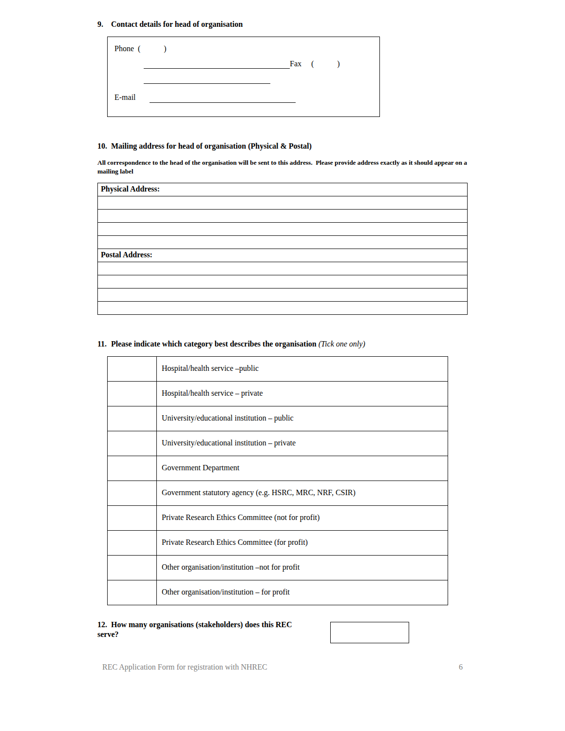9. Contact details for head of organisation
Phone ( )
Fax ( )
E-mail
10. Mailing address for head of organisation (Physical & Postal)
All correspondence to the head of the organisation will be sent to this address. Please provide address exactly as it should appear on a mailing label
| Physical Address: |
| Postal Address: |
11. Please indicate which category best describes the organisation (Tick one only)
| | Hospital/health service –public |
| | Hospital/health service – private |
| | University/educational institution – public |
| | University/educational institution – private |
| | Government Department |
| | Government statutory agency (e.g. HSRC, MRC, NRF, CSIR) |
| | Private Research Ethics Committee (not for profit) |
| | Private Research Ethics Committee (for profit) |
| | Other organisation/institution –not for profit |
| | Other organisation/institution – for profit |
12. How many organisations (stakeholders) does this REC serve?
REC Application Form for registration with NHREC 6